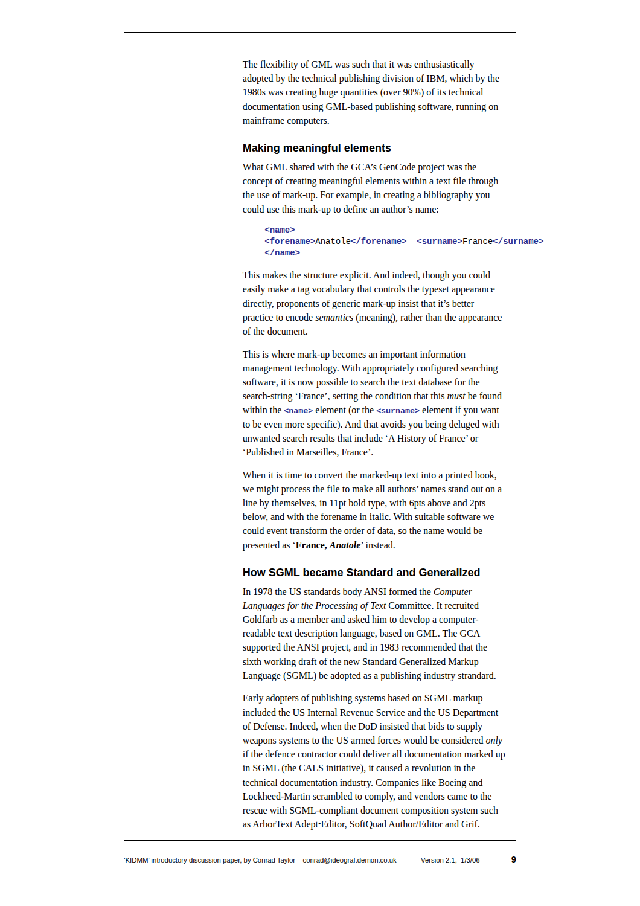The flexibility of GML was such that it was enthusiastically adopted by the technical publishing division of IBM, which by the 1980s was creating huge quantities (over 90%) of its technical documentation using GML-based publishing software, running on mainframe computers.
Making meaningful elements
What GML shared with the GCA’s GenCode project was the concept of creating meaningful elements within a text file through the use of mark-up. For example, in creating a bibliography you could use this mark-up to define an author’s name:
<name> <forename>Anatole</forename> <surname>France</surname> </name>
This makes the structure explicit. And indeed, though you could easily make a tag vocabulary that controls the typeset appearance directly, proponents of generic mark-up insist that it’s better practice to encode semantics (meaning), rather than the appearance of the document.
This is where mark-up becomes an important information management technology. With appropriately configured searching software, it is now possible to search the text database for the search-string ‘France’, setting the condition that this must be found within the <name> element (or the <surname> element if you want to be even more specific). And that avoids you being deluged with unwanted search results that include ‘A History of France’ or ‘Published in Marseilles, France’.
When it is time to convert the marked-up text into a printed book, we might process the file to make all authors’ names stand out on a line by themselves, in 11pt bold type, with 6pts above and 2pts below, and with the forename in italic. With suitable software we could event transform the order of data, so the name would be presented as ‘France, Anatole’ instead.
How SGML became Standard and Generalized
In 1978 the US standards body ANSI formed the Computer Languages for the Processing of Text Committee. It recruited Goldfarb as a member and asked him to develop a computer-readable text description language, based on GML. The GCA supported the ANSI project, and in 1983 recommended that the sixth working draft of the new Standard Generalized Markup Language (SGML) be adopted as a publishing industry strandard.
Early adopters of publishing systems based on SGML markup included the US Internal Revenue Service and the US Department of Defense. Indeed, when the DoD insisted that bids to supply weapons systems to the US armed forces would be considered only if the defence contractor could deliver all documentation marked up in SGML (the CALS initiative), it caused a revolution in the technical documentation industry. Companies like Boeing and Lockheed-Martin scrambled to comply, and vendors came to the rescue with SGML-compliant document composition system such as ArborText Adept•Editor, SoftQuad Author/Editor and Grif.
‘KIDMM’ introductory discussion paper, by Conrad Taylor – conrad@ideograf.demon.co.uk Version 2.1, 1/3/06 9